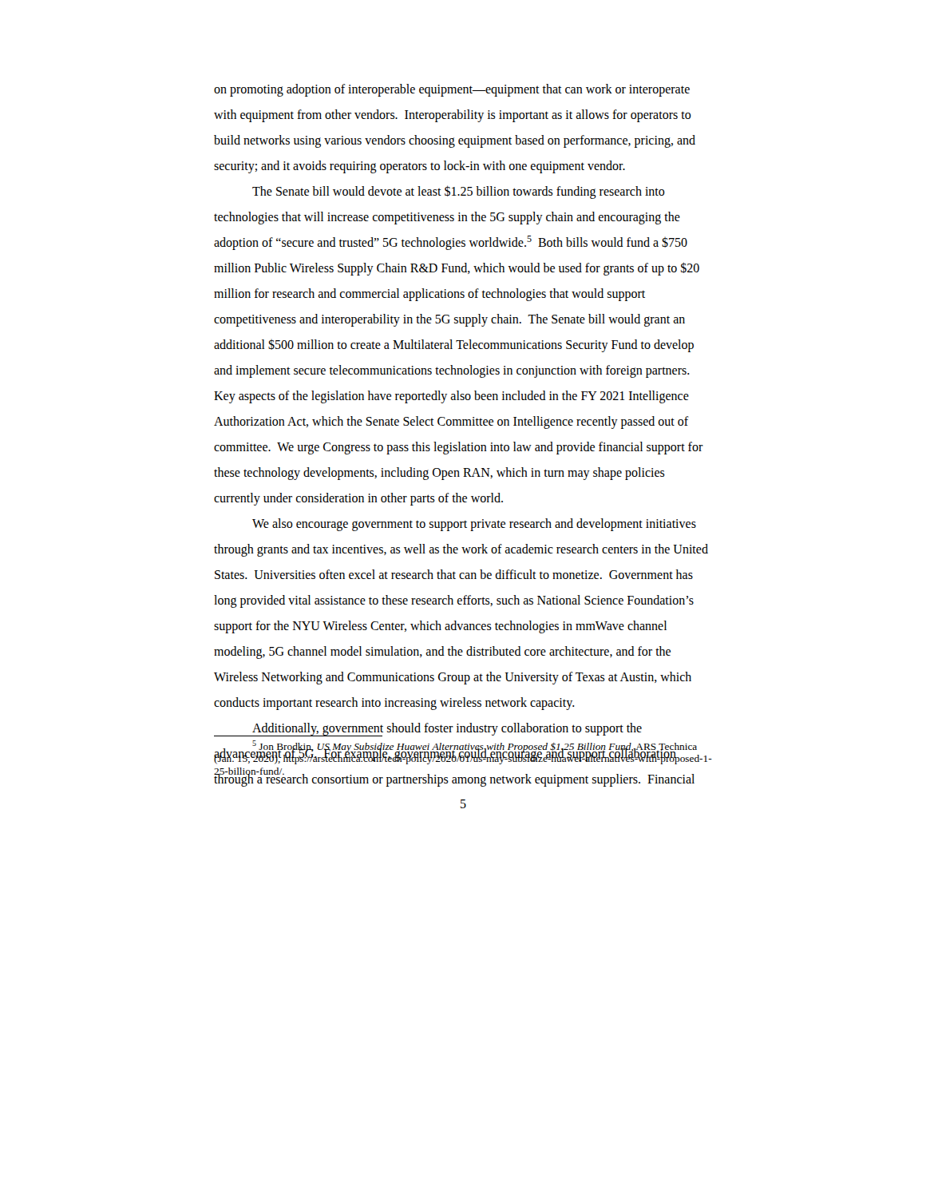on promoting adoption of interoperable equipment—equipment that can work or interoperate with equipment from other vendors. Interoperability is important as it allows for operators to build networks using various vendors choosing equipment based on performance, pricing, and security; and it avoids requiring operators to lock-in with one equipment vendor.
The Senate bill would devote at least $1.25 billion towards funding research into technologies that will increase competitiveness in the 5G supply chain and encouraging the adoption of “secure and trusted” 5G technologies worldwide.5 Both bills would fund a $750 million Public Wireless Supply Chain R&D Fund, which would be used for grants of up to $20 million for research and commercial applications of technologies that would support competitiveness and interoperability in the 5G supply chain. The Senate bill would grant an additional $500 million to create a Multilateral Telecommunications Security Fund to develop and implement secure telecommunications technologies in conjunction with foreign partners. Key aspects of the legislation have reportedly also been included in the FY 2021 Intelligence Authorization Act, which the Senate Select Committee on Intelligence recently passed out of committee. We urge Congress to pass this legislation into law and provide financial support for these technology developments, including Open RAN, which in turn may shape policies currently under consideration in other parts of the world.
We also encourage government to support private research and development initiatives through grants and tax incentives, as well as the work of academic research centers in the United States. Universities often excel at research that can be difficult to monetize. Government has long provided vital assistance to these research efforts, such as National Science Foundation’s support for the NYU Wireless Center, which advances technologies in mmWave channel modeling, 5G channel model simulation, and the distributed core architecture, and for the Wireless Networking and Communications Group at the University of Texas at Austin, which conducts important research into increasing wireless network capacity.
Additionally, government should foster industry collaboration to support the advancement of 5G. For example, government could encourage and support collaboration through a research consortium or partnerships among network equipment suppliers. Financial
5 Jon Brodkin, US May Subsidize Huawei Alternatives with Proposed $1.25 Billion Fund, ARS Technica (Jan. 15, 2020), https://arstechnica.com/tech-policy/2020/01/us-may-subsidize-huawei-alternatives-with-proposed-1-25-billion-fund/.
5